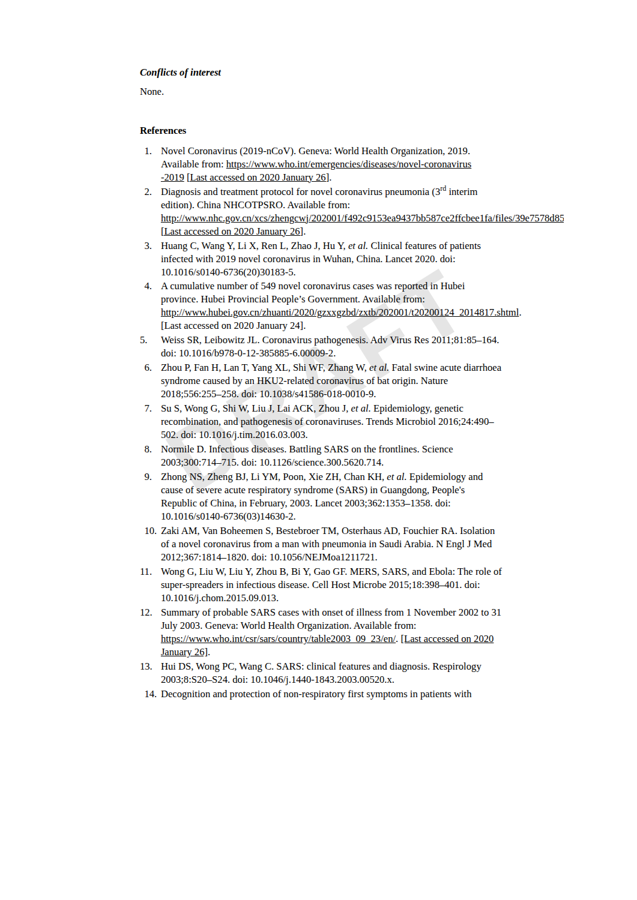DRAFT
Conflicts of interest
None.
References
1. Novel Coronavirus (2019-nCoV). Geneva: World Health Organization, 2019. Available from: https://www.who.int/emergencies/diseases/novel-coronavirus
-2019 [Last accessed on 2020 January 26].
2. Diagnosis and treatment protocol for novel coronavirus pneumonia (3rd interim edition). China NHCOTPSRO. Available from: http://www.nhc.gov.cn/xcs/zhengcwj/202001/f492c9153ea9437bb587ce2ffcbee1fa/files/39e7578d85964dbe81117736dd789d8f.pdf. [Last accessed on 2020 January 26].
3. Huang C, Wang Y, Li X, Ren L, Zhao J, Hu Y, et al. Clinical features of patients infected with 2019 novel coronavirus in Wuhan, China. Lancet 2020. doi: 10.1016/s0140-6736(20)30183-5.
4. A cumulative number of 549 novel coronavirus cases was reported in Hubei province. Hubei Provincial People’s Government. Available from: http://www.hubei.gov.cn/zhuanti/2020/gzxxgzbd/zxtb/202001/t20200124_2014817.shtml. [Last accessed on 2020 January 24].
5. Weiss SR, Leibowitz JL. Coronavirus pathogenesis. Adv Virus Res 2011;81:85–164. doi: 10.1016/b978-0-12-385885-6.00009-2.
6. Zhou P, Fan H, Lan T, Yang XL, Shi WF, Zhang W, et al. Fatal swine acute diarrhoea syndrome caused by an HKU2-related coronavirus of bat origin. Nature 2018;556:255–258. doi: 10.1038/s41586-018-0010-9.
7. Su S, Wong G, Shi W, Liu J, Lai ACK, Zhou J, et al. Epidemiology, genetic recombination, and pathogenesis of coronaviruses. Trends Microbiol 2016;24:490–502. doi: 10.1016/j.tim.2016.03.003.
8. Normile D. Infectious diseases. Battling SARS on the frontlines. Science 2003;300:714–715. doi: 10.1126/science.300.5620.714.
9. Zhong NS, Zheng BJ, Li YM, Poon, Xie ZH, Chan KH, et al. Epidemiology and cause of severe acute respiratory syndrome (SARS) in Guangdong, People's Republic of China, in February, 2003. Lancet 2003;362:1353–1358. doi: 10.1016/s0140-6736(03)14630-2.
10. Zaki AM, Van Boheemen S, Bestebroer TM, Osterhaus AD, Fouchier RA. Isolation of a novel coronavirus from a man with pneumonia in Saudi Arabia. N Engl J Med 2012;367:1814–1820. doi: 10.1056/NEJMoa1211721.
11. Wong G, Liu W, Liu Y, Zhou B, Bi Y, Gao GF. MERS, SARS, and Ebola: The role of super-spreaders in infectious disease. Cell Host Microbe 2015;18:398–401. doi: 10.1016/j.chom.2015.09.013.
12. Summary of probable SARS cases with onset of illness from 1 November 2002 to 31 July 2003. Geneva: World Health Organization. Available from: https://www.who.int/csr/sars/country/table2003_09_23/en/. [Last accessed on 2020 January 26].
13. Hui DS, Wong PC, Wang C. SARS: clinical features and diagnosis. Respirology 2003;8:S20–S24. doi: 10.1046/j.1440-1843.2003.00520.x.
14. Decognition and protection of non-respiratory first symptoms in patients with